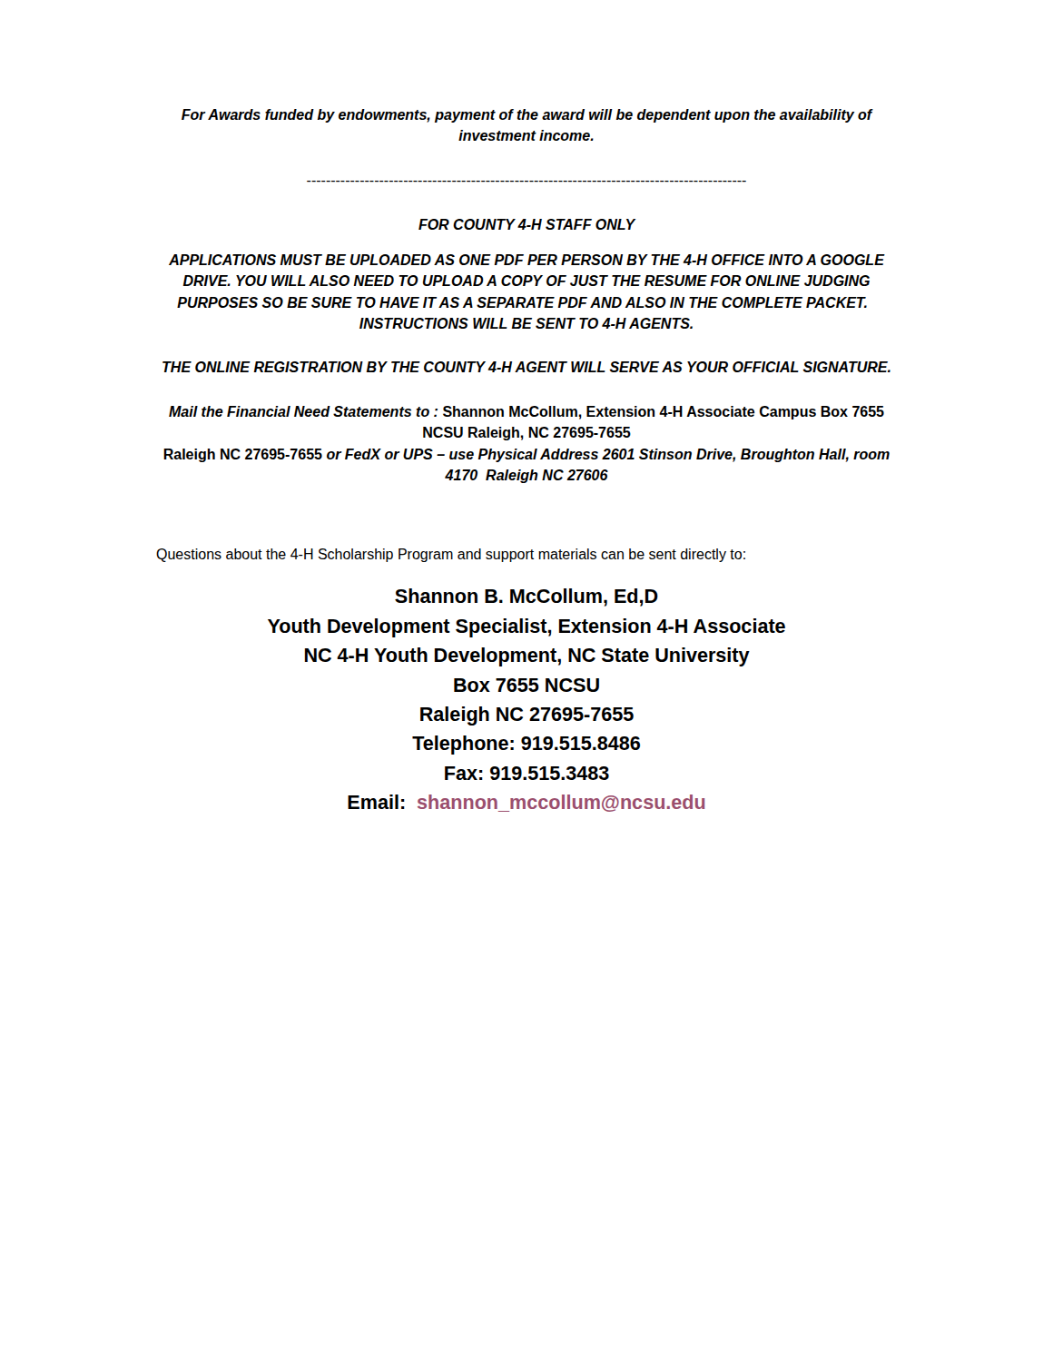For Awards funded by endowments, payment of the award will be dependent upon the availability of investment income.
-------------------------------------------------------------------------------------------
FOR COUNTY 4-H STAFF ONLY
APPLICATIONS MUST BE UPLOADED AS ONE PDF PER PERSON BY THE 4-H OFFICE INTO A GOOGLE DRIVE. YOU WILL ALSO NEED TO UPLOAD A COPY OF JUST THE RESUME FOR ONLINE JUDGING PURPOSES SO BE SURE TO HAVE IT AS A SEPARATE PDF AND ALSO IN THE COMPLETE PACKET. INSTRUCTIONS WILL BE SENT TO 4-H AGENTS.
THE ONLINE REGISTRATION BY THE COUNTY 4-H AGENT WILL SERVE AS YOUR OFFICIAL SIGNATURE.
Mail the Financial Need Statements to : Shannon McCollum, Extension 4-H Associate Campus Box 7655 NCSU Raleigh, NC 27695-7655
Raleigh NC 27695-7655 or FedX or UPS – use Physical Address 2601 Stinson Drive, Broughton Hall, room 4170 Raleigh NC 27606
Questions about the 4-H Scholarship Program and support materials can be sent directly to:
Shannon B. McCollum, Ed,D
Youth Development Specialist, Extension 4-H Associate
NC 4-H Youth Development, NC State University
Box 7655 NCSU
Raleigh NC 27695-7655
Telephone: 919.515.8486
Fax: 919.515.3483
Email: shannon_mccollum@ncsu.edu